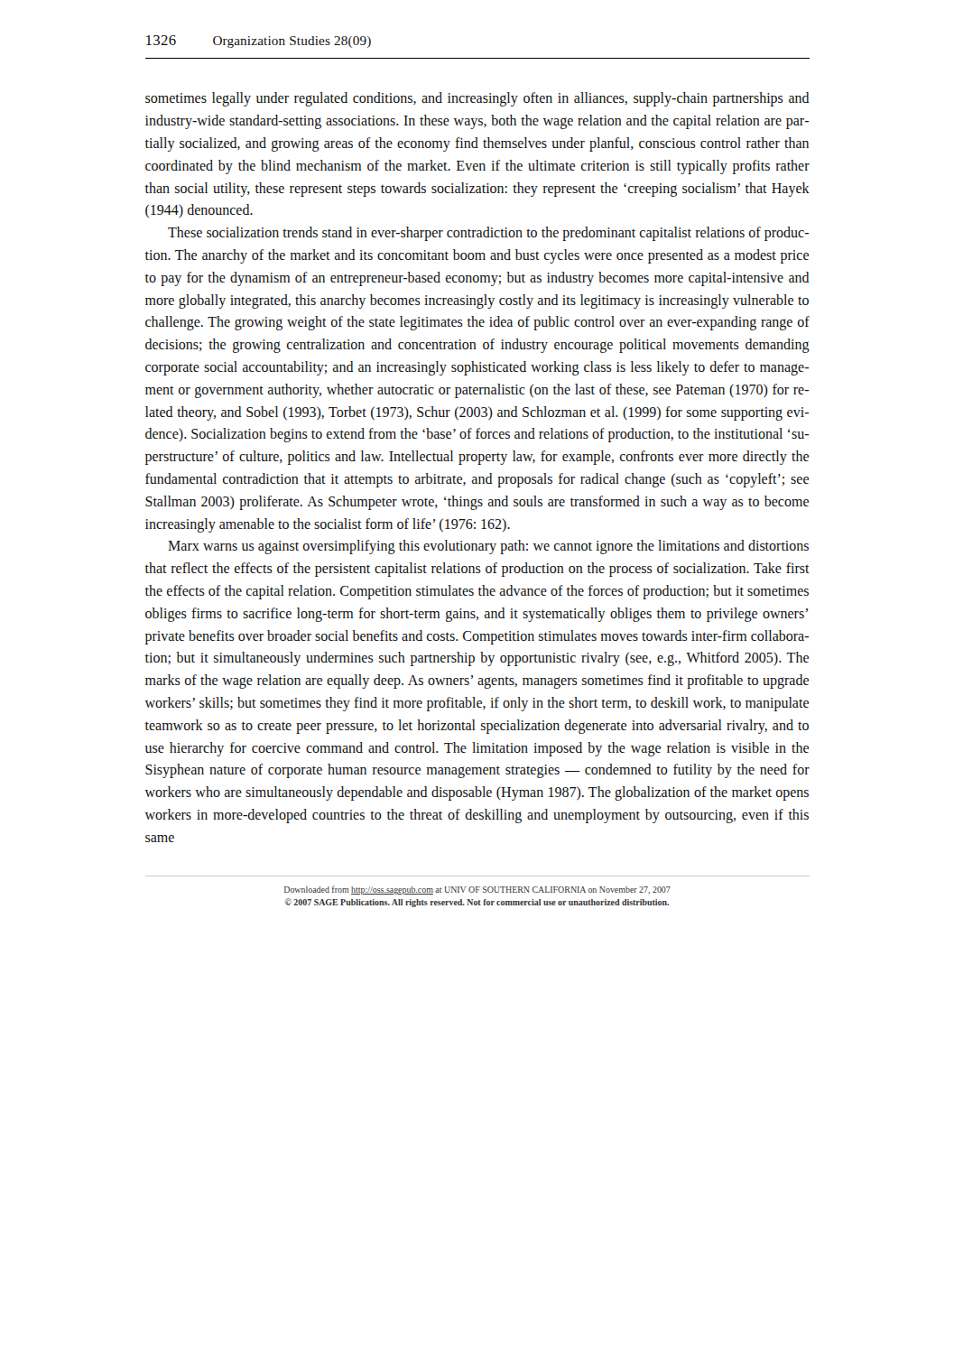1326 Organization Studies 28(09)
sometimes legally under regulated conditions, and increasingly often in alliances, supply-chain partnerships and industry-wide standard-setting associations. In these ways, both the wage relation and the capital relation are partially socialized, and growing areas of the economy find themselves under planful, conscious control rather than coordinated by the blind mechanism of the market. Even if the ultimate criterion is still typically profits rather than social utility, these represent steps towards socialization: they represent the ‘creeping socialism’ that Hayek (1944) denounced.
These socialization trends stand in ever-sharper contradiction to the predominant capitalist relations of production. The anarchy of the market and its concomitant boom and bust cycles were once presented as a modest price to pay for the dynamism of an entrepreneur-based economy; but as industry becomes more capital-intensive and more globally integrated, this anarchy becomes increasingly costly and its legitimacy is increasingly vulnerable to challenge. The growing weight of the state legitimates the idea of public control over an ever-expanding range of decisions; the growing centralization and concentration of industry encourage political movements demanding corporate social accountability; and an increasingly sophisticated working class is less likely to defer to management or government authority, whether autocratic or paternalistic (on the last of these, see Pateman (1970) for related theory, and Sobel (1993), Torbet (1973), Schur (2003) and Schlozman et al. (1999) for some supporting evidence). Socialization begins to extend from the ‘base’ of forces and relations of production, to the institutional ‘superstructure’ of culture, politics and law. Intellectual property law, for example, confronts ever more directly the fundamental contradiction that it attempts to arbitrate, and proposals for radical change (such as ‘copyleft’; see Stallman 2003) proliferate. As Schumpeter wrote, ‘things and souls are transformed in such a way as to become increasingly amenable to the socialist form of life’ (1976: 162).
Marx warns us against oversimplifying this evolutionary path: we cannot ignore the limitations and distortions that reflect the effects of the persistent capitalist relations of production on the process of socialization. Take first the effects of the capital relation. Competition stimulates the advance of the forces of production; but it sometimes obliges firms to sacrifice long-term for short-term gains, and it systematically obliges them to privilege owners’ private benefits over broader social benefits and costs. Competition stimulates moves towards inter-firm collaboration; but it simultaneously undermines such partnership by opportunistic rivalry (see, e.g., Whitford 2005). The marks of the wage relation are equally deep. As owners’ agents, managers sometimes find it profitable to upgrade workers’ skills; but sometimes they find it more profitable, if only in the short term, to deskill work, to manipulate teamwork so as to create peer pressure, to let horizontal specialization degenerate into adversarial rivalry, and to use hierarchy for coercive command and control. The limitation imposed by the wage relation is visible in the Sisyphean nature of corporate human resource management strategies — condemned to futility by the need for workers who are simultaneously dependable and disposable (Hyman 1987). The globalization of the market opens workers in more-developed countries to the threat of deskilling and unemployment by outsourcing, even if this same
Downloaded from http://oss.sagepub.com at UNIV OF SOUTHERN CALIFORNIA on November 27, 2007
© 2007 SAGE Publications. All rights reserved. Not for commercial use or unauthorized distribution.